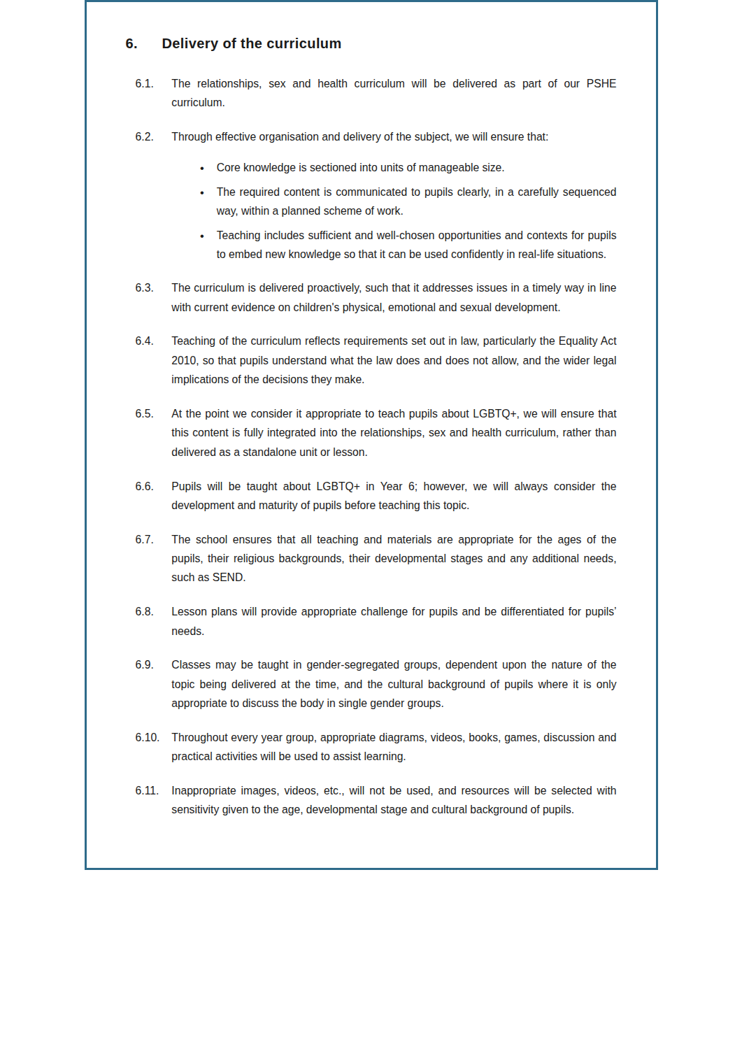6. Delivery of the curriculum
6.1. The relationships, sex and health curriculum will be delivered as part of our PSHE curriculum.
6.2. Through effective organisation and delivery of the subject, we will ensure that:
Core knowledge is sectioned into units of manageable size.
The required content is communicated to pupils clearly, in a carefully sequenced way, within a planned scheme of work.
Teaching includes sufficient and well-chosen opportunities and contexts for pupils to embed new knowledge so that it can be used confidently in real-life situations.
6.3. The curriculum is delivered proactively, such that it addresses issues in a timely way in line with current evidence on children's physical, emotional and sexual development.
6.4. Teaching of the curriculum reflects requirements set out in law, particularly the Equality Act 2010, so that pupils understand what the law does and does not allow, and the wider legal implications of the decisions they make.
6.5. At the point we consider it appropriate to teach pupils about LGBTQ+, we will ensure that this content is fully integrated into the relationships, sex and health curriculum, rather than delivered as a standalone unit or lesson.
6.6. Pupils will be taught about LGBTQ+ in Year 6; however, we will always consider the development and maturity of pupils before teaching this topic.
6.7. The school ensures that all teaching and materials are appropriate for the ages of the pupils, their religious backgrounds, their developmental stages and any additional needs, such as SEND.
6.8. Lesson plans will provide appropriate challenge for pupils and be differentiated for pupils’ needs.
6.9. Classes may be taught in gender-segregated groups, dependent upon the nature of the topic being delivered at the time, and the cultural background of pupils where it is only appropriate to discuss the body in single gender groups.
6.10. Throughout every year group, appropriate diagrams, videos, books, games, discussion and practical activities will be used to assist learning.
6.11. Inappropriate images, videos, etc., will not be used, and resources will be selected with sensitivity given to the age, developmental stage and cultural background of pupils.